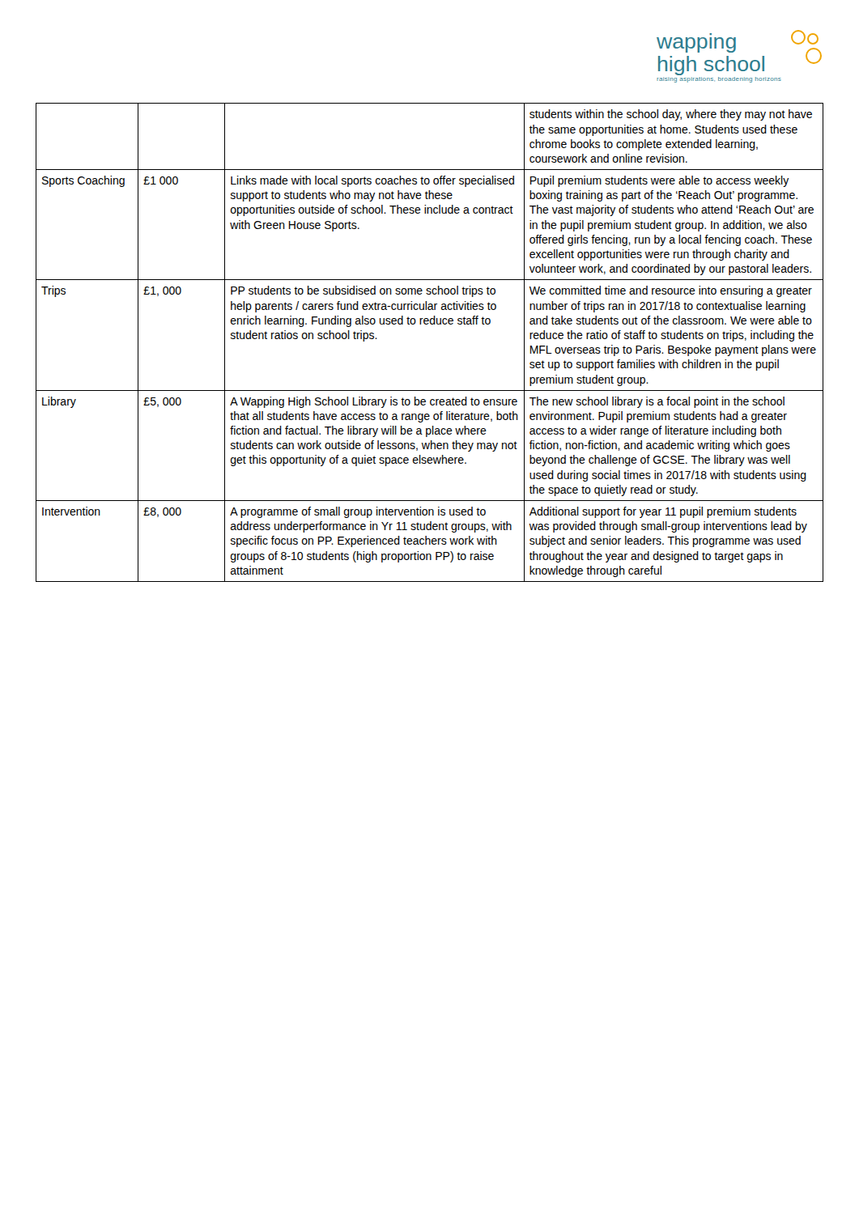wapping high school raising aspirations, broadening horizons
| | | | students within the school day, where they may not have the same opportunities at home. Students used these chrome books to complete extended learning, coursework and online revision. |
| Sports Coaching | £1 000 | Links made with local sports coaches to offer specialised support to students who may not have these opportunities outside of school. These include a contract with Green House Sports. | Pupil premium students were able to access weekly boxing training as part of the ‘Reach Out’ programme. The vast majority of students who attend ‘Reach Out’ are in the pupil premium student group. In addition, we also offered girls fencing, run by a local fencing coach. These excellent opportunities were run through charity and volunteer work, and coordinated by our pastoral leaders. |
| Trips | £1, 000 | PP students to be subsidised on some school trips to help parents / carers fund extra-curricular activities to enrich learning. Funding also used to reduce staff to student ratios on school trips. | We committed time and resource into ensuring a greater number of trips ran in 2017/18 to contextualise learning and take students out of the classroom. We were able to reduce the ratio of staff to students on trips, including the MFL overseas trip to Paris. Bespoke payment plans were set up to support families with children in the pupil premium student group. |
| Library | £5, 000 | A Wapping High School Library is to be created to ensure that all students have access to a range of literature, both fiction and factual. The library will be a place where students can work outside of lessons, when they may not get this opportunity of a quiet space elsewhere. | The new school library is a focal point in the school environment. Pupil premium students had a greater access to a wider range of literature including both fiction, non-fiction, and academic writing which goes beyond the challenge of GCSE. The library was well used during social times in 2017/18 with students using the space to quietly read or study. |
| Intervention | £8, 000 | A programme of small group intervention is used to address underperformance in Yr 11 student groups, with specific focus on PP. Experienced teachers work with groups of 8-10 students (high proportion PP) to raise attainment | Additional support for year 11 pupil premium students was provided through small-group interventions lead by subject and senior leaders. This programme was used throughout the year and designed to target gaps in knowledge through careful |